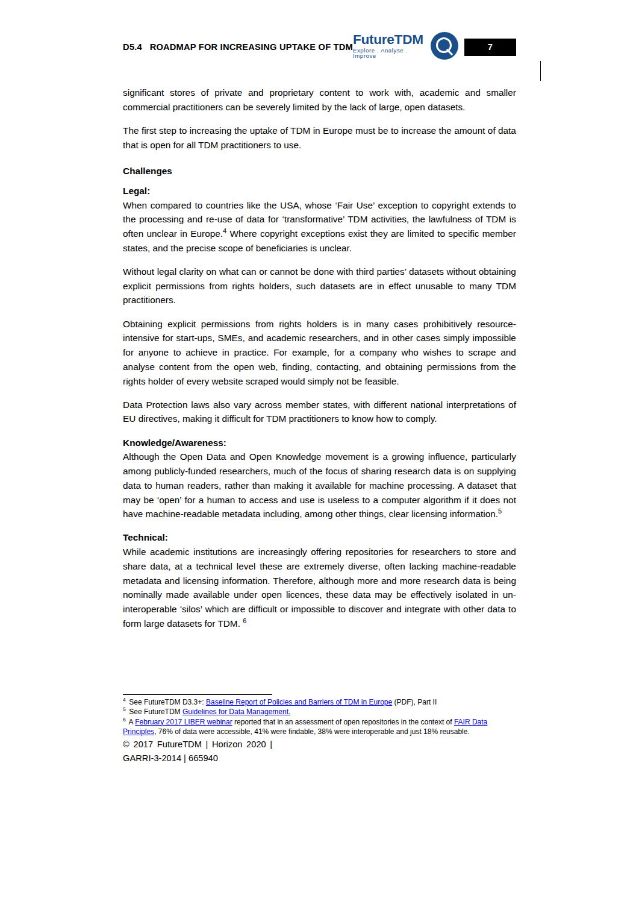D5.4 ROADMAP FOR INCREASING UPTAKE OF TDM
Future TDM
Explore . Analyse . Improve
7
significant stores of private and proprietary content to work with, academic and smaller commercial practitioners can be severely limited by the lack of large, open datasets.
The first step to increasing the uptake of TDM in Europe must be to increase the amount of data that is open for all TDM practitioners to use.
Challenges
Legal:
When compared to countries like the USA, whose ‘Fair Use’ exception to copyright extends to the processing and re-use of data for ‘transformative’ TDM activities, the lawfulness of TDM is often unclear in Europe.4 Where copyright exceptions exist they are limited to specific member states, and the precise scope of beneficiaries is unclear.
Without legal clarity on what can or cannot be done with third parties’ datasets without obtaining explicit permissions from rights holders, such datasets are in effect unusable to many TDM practitioners.
Obtaining explicit permissions from rights holders is in many cases prohibitively resource-intensive for start-ups, SMEs, and academic researchers, and in other cases simply impossible for anyone to achieve in practice. For example, for a company who wishes to scrape and analyse content from the open web, finding, contacting, and obtaining permissions from the rights holder of every website scraped would simply not be feasible.
Data Protection laws also vary across member states, with different national interpretations of EU directives, making it difficult for TDM practitioners to know how to comply.
Knowledge/Awareness:
Although the Open Data and Open Knowledge movement is a growing influence, particularly among publicly-funded researchers, much of the focus of sharing research data is on supplying data to human readers, rather than making it available for machine processing. A dataset that may be ‘open’ for a human to access and use is useless to a computer algorithm if it does not have machine-readable metadata including, among other things, clear licensing information.5
Technical:
While academic institutions are increasingly offering repositories for researchers to store and share data, at a technical level these are extremely diverse, often lacking machine-readable metadata and licensing information. Therefore, although more and more research data is being nominally made available under open licences, these data may be effectively isolated in un-interoperable ‘silos’ which are difficult or impossible to discover and integrate with other data to form large datasets for TDM. 6
4 See FutureTDM D3.3+: Baseline Report of Policies and Barriers of TDM in Europe (PDF), Part II
5 See FutureTDM Guidelines for Data Management.
6 A February 2017 LIBER webinar reported that in an assessment of open repositories in the context of FAIR Data Principles, 76% of data were accessible, 41% were findable, 38% were interoperable and just 18% reusable.
© 2017 FutureTDM | Horizon 2020 | GARRI-3-2014 | 665940